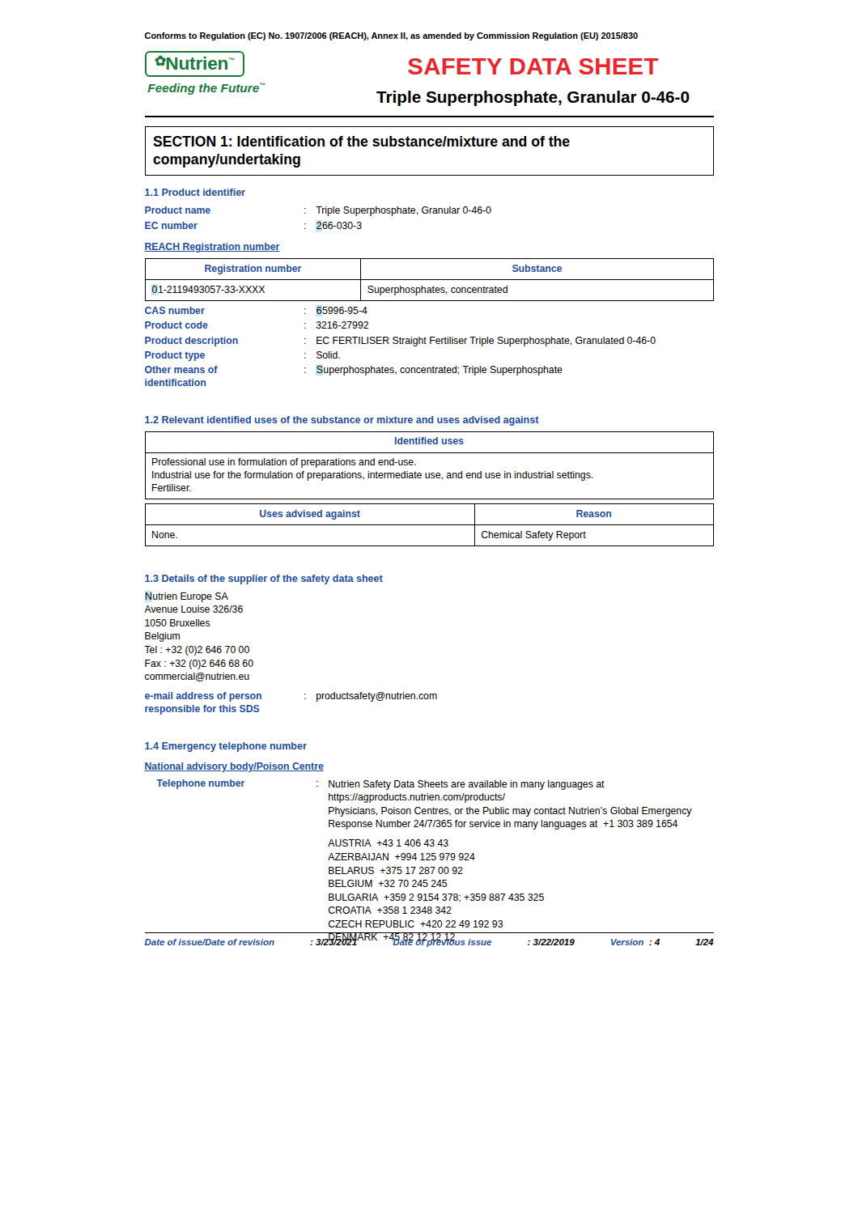Conforms to Regulation (EC) No. 1907/2006 (REACH), Annex II, as amended by Commission Regulation (EU) 2015/830
✿Nutrien™
Feeding the Future™
SAFETY DATA SHEET
Triple Superphosphate, Granular 0-46-0
SECTION 1: Identification of the substance/mixture and of the company/undertaking
1.1 Product identifier
| Product name | : | Triple Superphosphate, Granular 0-46-0 |
| EC number | : | 2 66-030-3 |
REACH Registration number
| Registration number | Substance |
| --- | --- |
| 0 1-2119493057-33-XXXX | Superphosphates, concentrated |
| CAS number | : | 6 5996-95-4 |
| Product code | : | 3216-27992 |
| Product description | : | EC FERTILISER Straight Fertiliser Triple Superphosphate, Granulated 0-46-0 |
| Product type | : | Solid. |
| Other means of identification | : | S uperphosphates, concentrated; Triple Superphosphate |
1.2 Relevant identified uses of the substance or mixture and uses advised against
| Identified uses |
| --- |
| Professional use in formulation of preparations and end-use. Industrial use for the formulation of preparations, intermediate use, and end use in industrial settings. Fertiliser. |
| Uses advised against | Reason |
| --- | --- |
| None. | Chemical Safety Report |
1.3 Details of the supplier of the safety data sheet
Nutrien Europe SA
Avenue Louise 326/36
1050 Bruxelles
Belgium
Tel : +32 (0)2 646 70 00
Fax : +32 (0)2 646 68 60
commercial@nutrien.eu
| e-mail address of person responsible for this SDS | : | productsafety@nutrien.com |
1.4 Emergency telephone number
National advisory body/Poison Centre
| Telephone number | : | Nutrien Safety Data Sheets are available in many languages at https://agproducts.nutrien.com/products/ Physicians, Poison Centres, or the Public may contact Nutrien’s Global Emergency Response Number 24/7/365 for service in many languages at +1 303 389 1654 AUSTRIA +43 1 406 43 43 AZERBAIJAN +994 125 979 924 BELARUS +375 17 287 00 92 BELGIUM +32 70 245 245 BULGARIA +359 2 9154 378; +359 887 435 325 CROATIA +358 1 2348 342 CZECH REPUBLIC +420 22 49 192 93 DENMARK +45 82 12 12 12 |
Date of issue/Date of revision : 3/23/2021 Date of previous issue : 3/22/2019 Version : 4 1/24